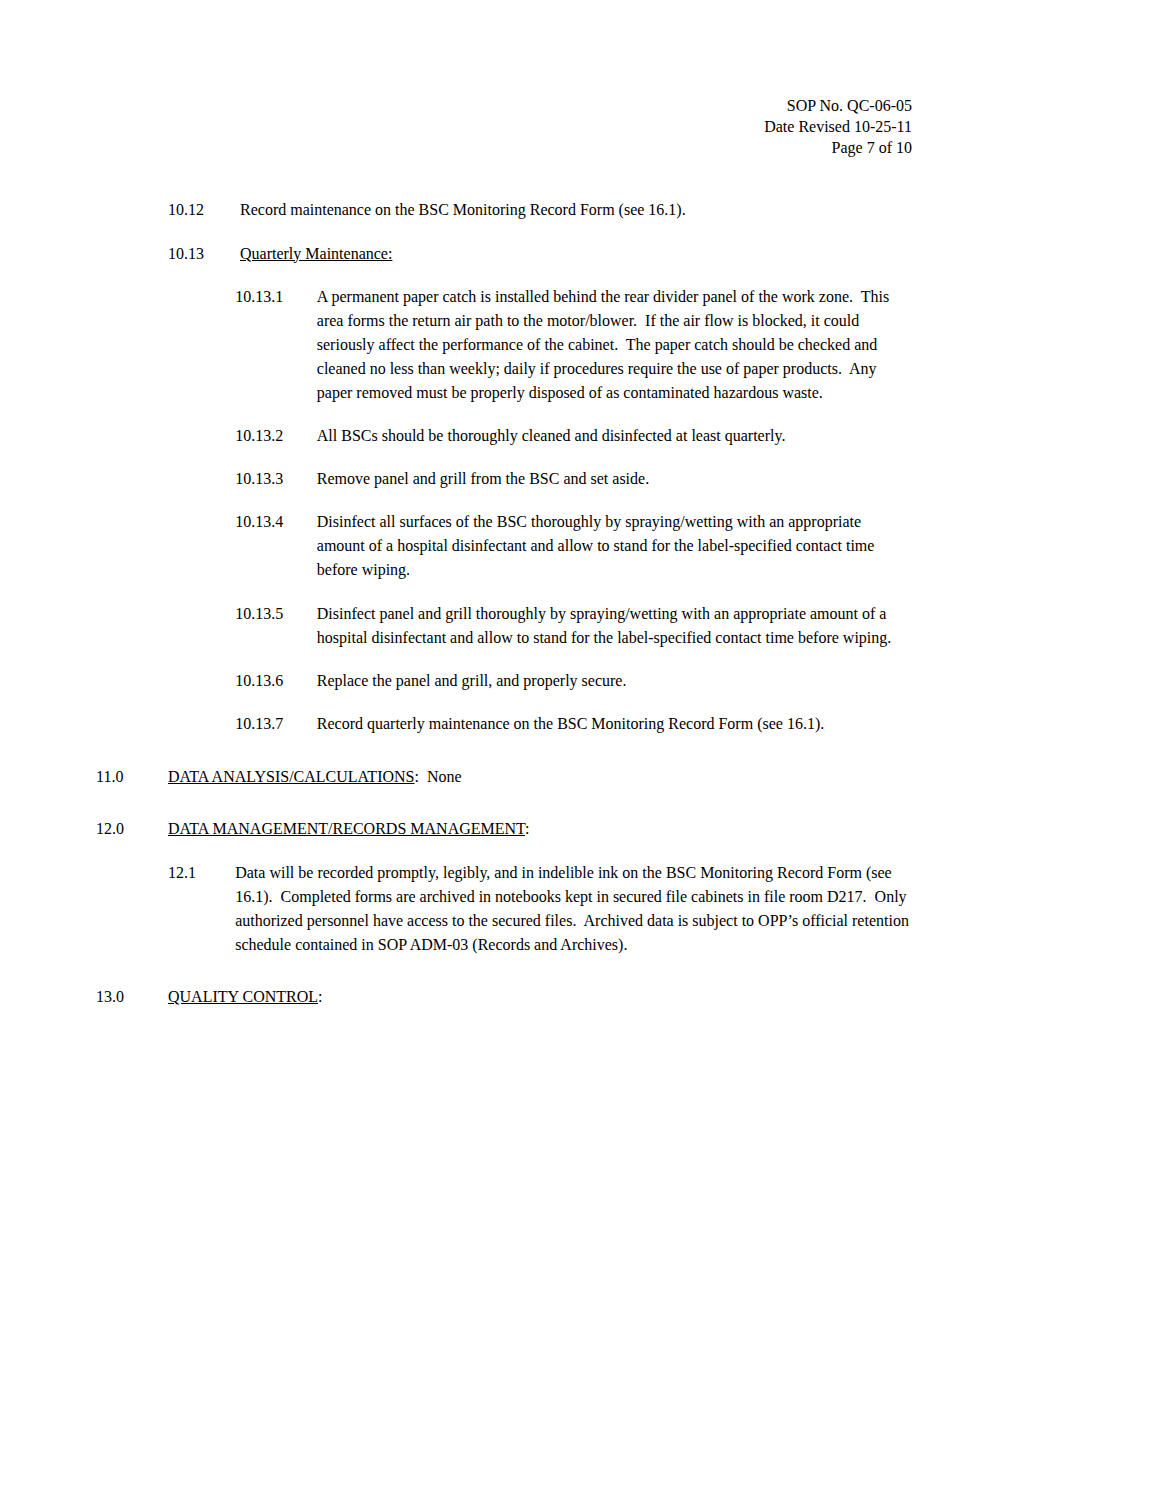SOP No. QC-06-05
Date Revised 10-25-11
Page 7 of 10
10.12
Record maintenance on the BSC Monitoring Record Form (see 16.1).
10.13
Quarterly Maintenance:
10.13.1
A permanent paper catch is installed behind the rear divider panel of the work zone. This area forms the return air path to the motor/blower. If the air flow is blocked, it could seriously affect the performance of the cabinet. The paper catch should be checked and cleaned no less than weekly; daily if procedures require the use of paper products. Any paper removed must be properly disposed of as contaminated hazardous waste.
10.13.2
All BSCs should be thoroughly cleaned and disinfected at least quarterly.
10.13.3
Remove panel and grill from the BSC and set aside.
10.13.4
Disinfect all surfaces of the BSC thoroughly by spraying/wetting with an appropriate amount of a hospital disinfectant and allow to stand for the label-specified contact time before wiping.
10.13.5
Disinfect panel and grill thoroughly by spraying/wetting with an appropriate amount of a hospital disinfectant and allow to stand for the label-specified contact time before wiping.
10.13.6
Replace the panel and grill, and properly secure.
10.13.7
Record quarterly maintenance on the BSC Monitoring Record Form (see 16.1).
11.0
DATA ANALYSIS/CALCULATIONS: None
12.0
DATA MANAGEMENT/RECORDS MANAGEMENT:
12.1
Data will be recorded promptly, legibly, and in indelible ink on the BSC Monitoring Record Form (see 16.1). Completed forms are archived in notebooks kept in secured file cabinets in file room D217. Only authorized personnel have access to the secured files. Archived data is subject to OPP’s official retention schedule contained in SOP ADM-03 (Records and Archives).
13.0
QUALITY CONTROL: